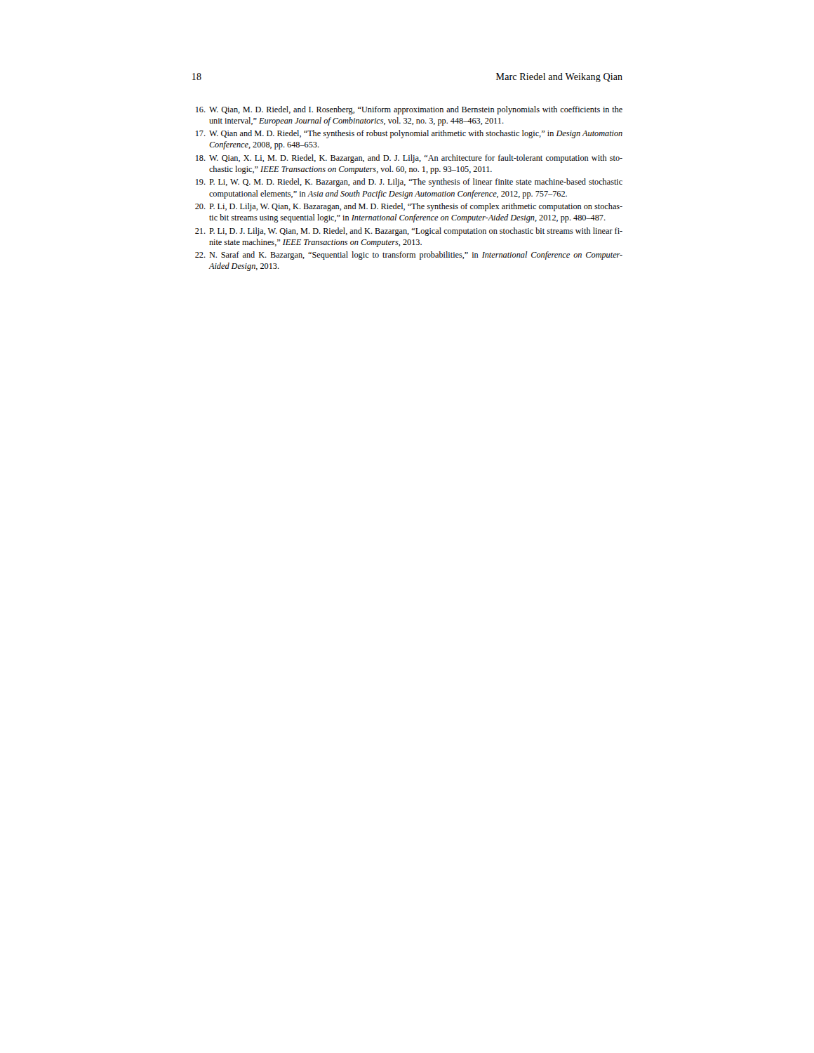18 Marc Riedel and Weikang Qian
16. W. Qian, M. D. Riedel, and I. Rosenberg, “Uniform approximation and Bernstein polynomials with coefficients in the unit interval,” European Journal of Combinatorics, vol. 32, no. 3, pp. 448–463, 2011.
17. W. Qian and M. D. Riedel, “The synthesis of robust polynomial arithmetic with stochastic logic,” in Design Automation Conference, 2008, pp. 648–653.
18. W. Qian, X. Li, M. D. Riedel, K. Bazargan, and D. J. Lilja, “An architecture for fault-tolerant computation with stochastic logic,” IEEE Transactions on Computers, vol. 60, no. 1, pp. 93–105, 2011.
19. P. Li, W. Q. M. D. Riedel, K. Bazargan, and D. J. Lilja, “The synthesis of linear finite state machine-based stochastic computational elements,” in Asia and South Pacific Design Automation Conference, 2012, pp. 757–762.
20. P. Li, D. Lilja, W. Qian, K. Bazaragan, and M. D. Riedel, “The synthesis of complex arithmetic computation on stochastic bit streams using sequential logic,” in International Conference on Computer-Aided Design, 2012, pp. 480–487.
21. P. Li, D. J. Lilja, W. Qian, M. D. Riedel, and K. Bazargan, “Logical computation on stochastic bit streams with linear finite state machines,” IEEE Transactions on Computers, 2013.
22. N. Saraf and K. Bazargan, “Sequential logic to transform probabilities,” in International Conference on Computer-Aided Design, 2013.